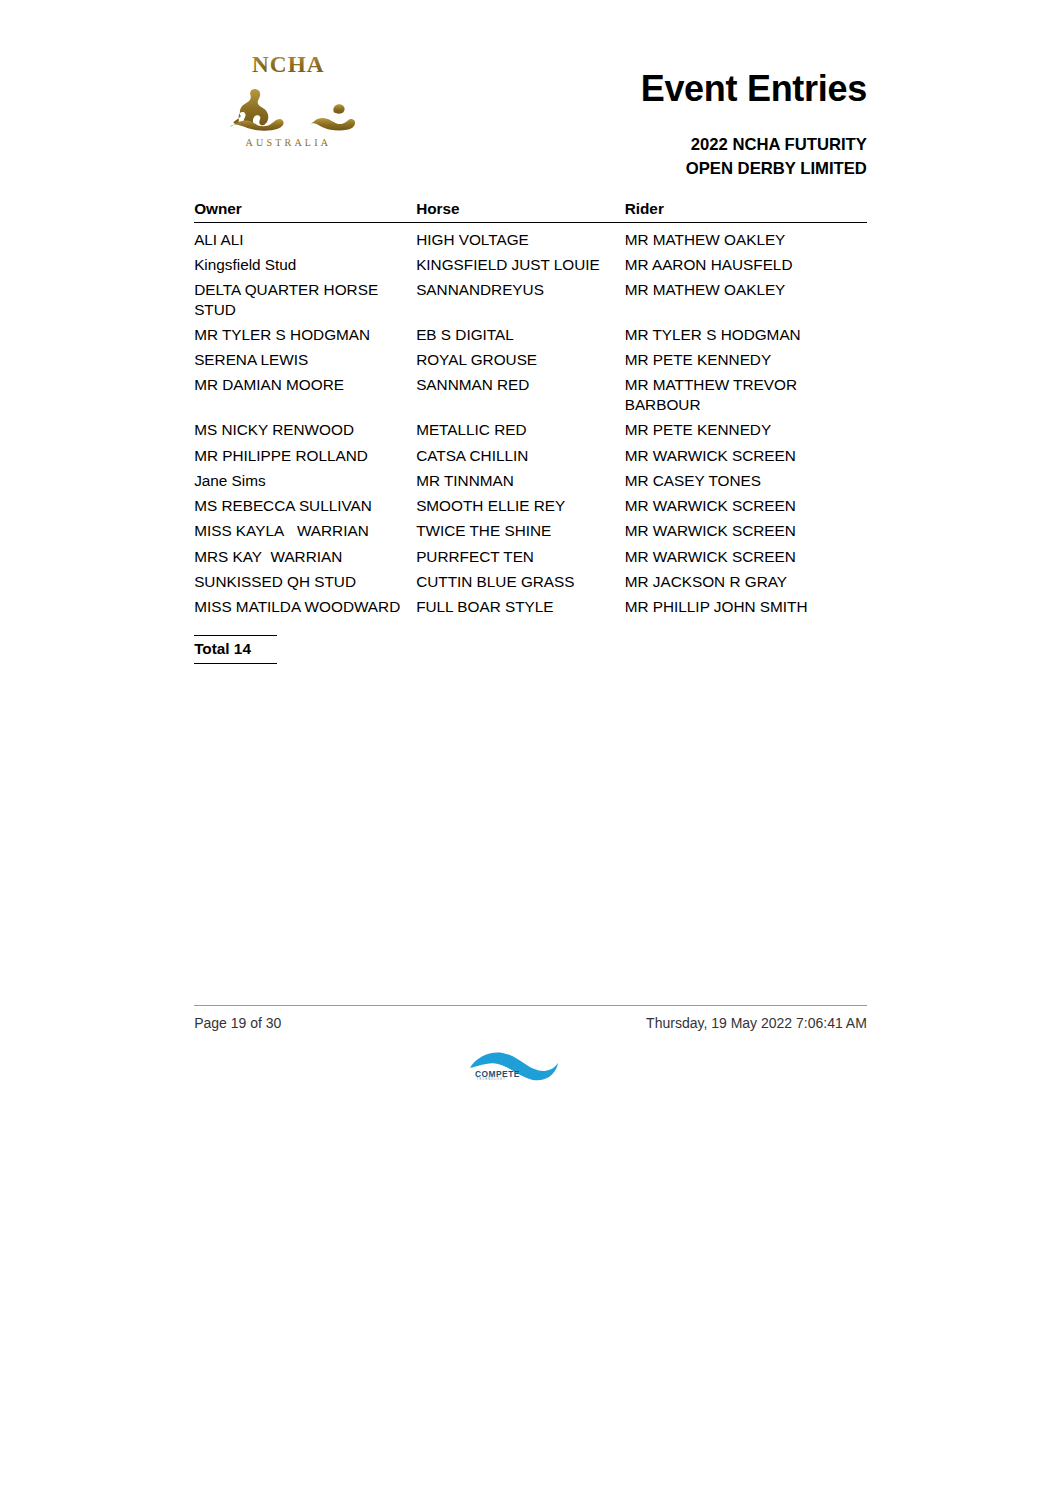NCHA AUSTRALIA
Event Entries
2022 NCHA FUTURITY
OPEN DERBY LIMITED
| Owner | Horse | Rider |
| --- | --- | --- |
| ALI ALI | HIGH VOLTAGE | MR MATHEW OAKLEY |
| Kingsfield Stud | KINGSFIELD JUST LOUIE | MR AARON HAUSFELD |
| DELTA QUARTER HORSE STUD | SANNANDREYUS | MR MATHEW OAKLEY |
| MR TYLER S HODGMAN | EB S DIGITAL | MR TYLER S HODGMAN |
| SERENA LEWIS | ROYAL GROUSE | MR PETE KENNEDY |
| MR DAMIAN MOORE | SANNMAN RED | MR MATTHEW TREVOR BARBOUR |
| MS NICKY RENWOOD | METALLIC RED | MR PETE KENNEDY |
| MR PHILIPPE ROLLAND | CATSA CHILLIN | MR WARWICK SCREEN |
| Jane Sims | MR TINNMAN | MR CASEY TONES |
| MS REBECCA SULLIVAN | SMOOTH ELLIE REY | MR WARWICK SCREEN |
| MISS KAYLA WARRIAN | TWICE THE SHINE | MR WARWICK SCREEN |
| MRS KAY WARRIAN | PURRFECT TEN | MR WARWICK SCREEN |
| SUNKISSED QH STUD | CUTTIN BLUE GRASS | MR JACKSON R GRAY |
| MISS MATILDA WOODWARD | FULL BOAR STYLE | MR PHILLIP JOHN SMITH |
Total 14
Page 19 of 30
Thursday, 19 May 2022 7:06:41 AM
COMPETE TECHNOLOGY